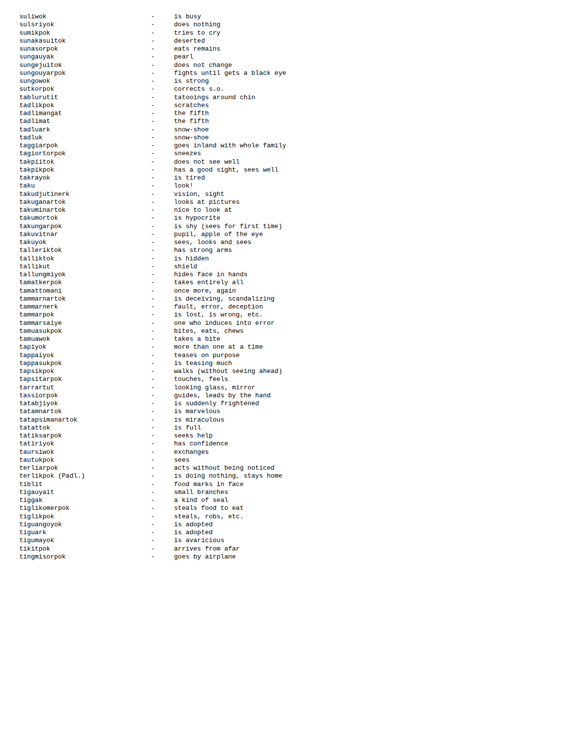| suliwok | - | is busy |
| sulsriyok | - | does nothing |
| sumikpok | - | tries to cry |
| sunakasuitok | - | deserted |
| sunasorpok | - | eats remains |
| sungauyak | - | pearl |
| sungejuitok | - | does not change |
| sungouyarpok | - | fights until gets a black eye |
| sungowok | - | is strong |
| sutkorpok | - | corrects s.o. |
| tablurutit | - | tatooings around chin |
| tadlikpok | - | scratches |
| tadlimangat | - | the fifth |
| tadlimat | - | the fifth |
| tadluark | - | snow-shoe |
| tadluk | - | snow-shoe |
| taggiarpok | - | goes inland with whole family |
| tagiortorpok | - | sneezes |
| takpiitok | - | does not see well |
| takpikpok | - | has a good sight, sees well |
| takrayok | - | is tired |
| taku | - | look! |
| takudjutinerk | - | vision, sight |
| takuganartok | - | looks at pictures |
| takuminartok | - | nice to look at |
| takumortok | - | is hypocrite |
| takungarpok | - | is shy (sees for first time) |
| takuvitnar | - | pupil, apple of the eye |
| takuyok | - | sees, looks and sees |
| talleriktok | - | has strong arms |
| talliktok | - | is hidden |
| tallikut | - | shield |
| tallungmiyok | - | hides face in hands |
| tamatkerpok | - | takes entirely all |
| tamattomani | - | once more, again |
| tammarnartok | - | is deceiving, scandalizing |
| tammarnerk | - | fault, error, deception |
| tammarpok | - | is lost, is wrong, etc. |
| tammarsaiye | - | one who induces into error |
| tamuasukpok | - | bites, eats, chews |
| tamuawok | - | takes a bite |
| tapiyok | - | more than one at a time |
| tappaiyok | - | teases on purpose |
| tappasukpok | - | is teasing much |
| tapsikpok | - | walks (without seeing ahead) |
| tapsitarpok | - | touches, feels |
| tarrartut | - | looking glass, mirror |
| tassiorpok | - | guides, leads by the hand |
| tatabjiyok | - | is suddenly frightened |
| tatamnartok | - | is marvelous |
| tatapsimanartok | - | is miraculous |
| tatattok | - | is full |
| tatiksarpok | - | seeks help |
| tatiriyok | - | has confidence |
| taursiwok | - | exchanges |
| tautukpok | - | sees |
| terliarpok | - | acts without being noticed |
| terlikpok (Padl.) | - | is doing nothing, stays home |
| tiblit | - | food marks in face |
| tigauyait | - | small branches |
| tiggak | - | a kind of seal |
| tiglikomerpok | - | steals food to eat |
| tiglikpok | - | steals, robs, etc. |
| tiguangoyok | - | is adopted |
| tiguark | - | is adopted |
| tigumayok | - | is avaricious |
| tikitpok | - | arrives from afar |
| tingmisorpok | - | goes by airplane |